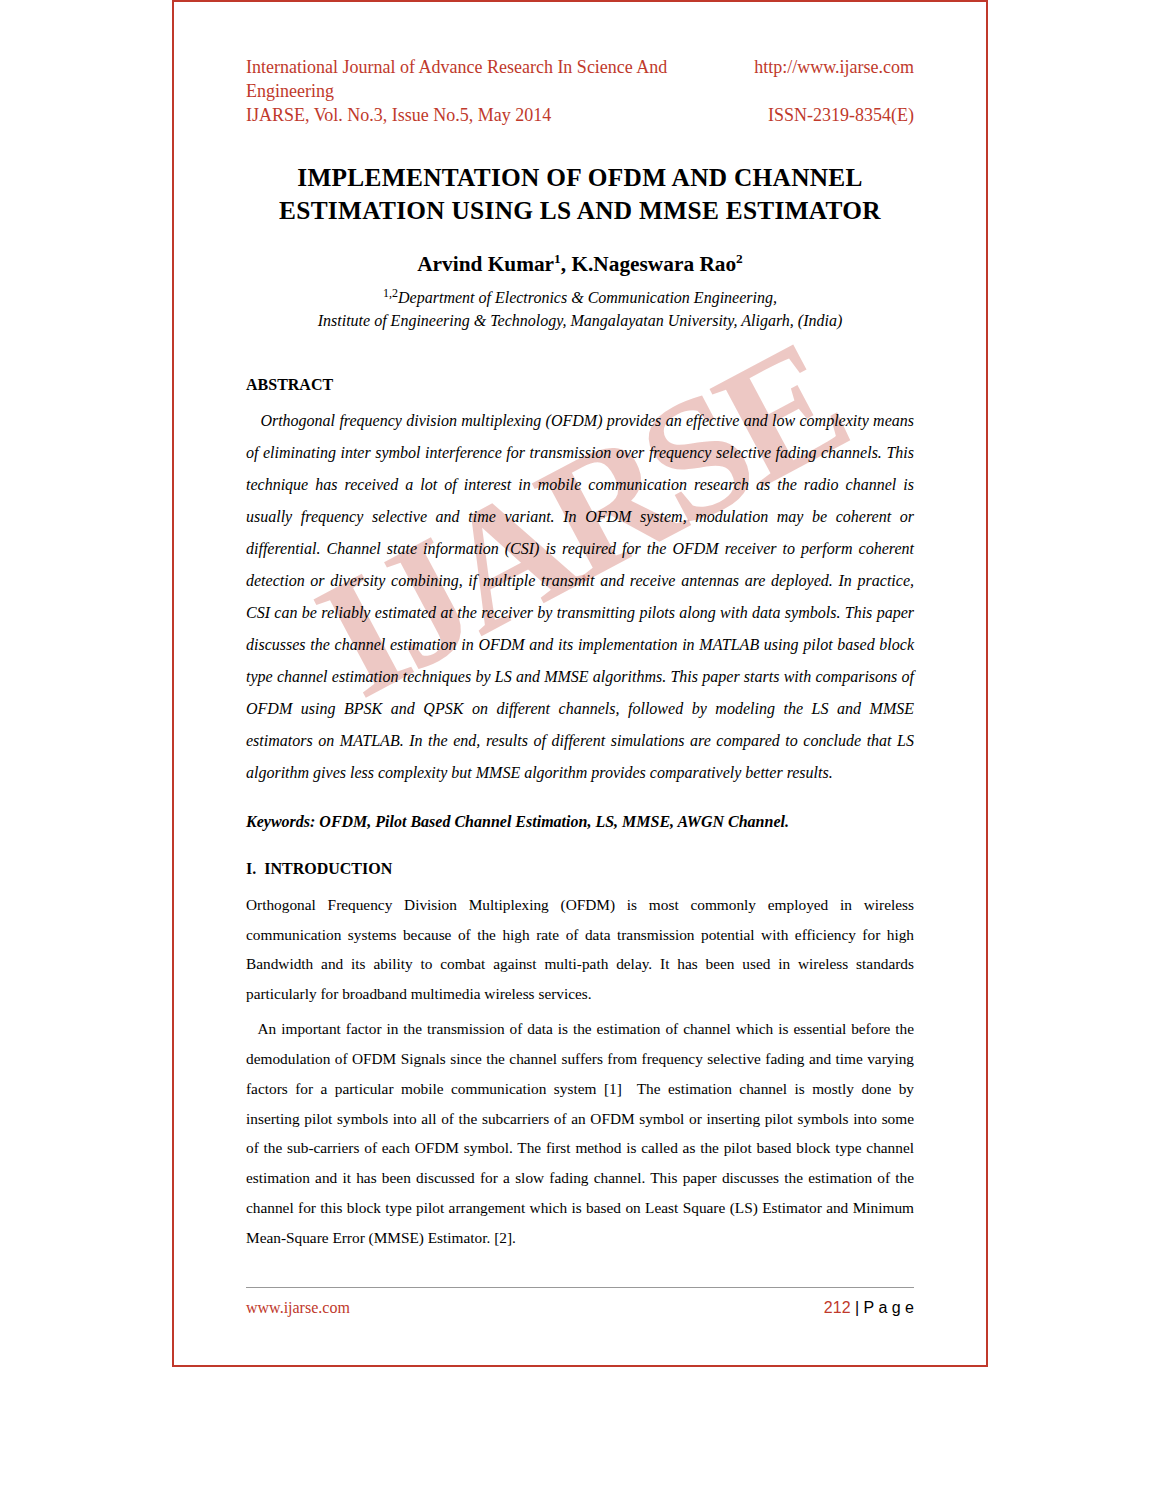IJARSE
International Journal of Advance Research In Science And Engineering
http://www.ijarse.com
IJARSE, Vol. No.3, Issue No.5, May 2014
ISSN-2319-8354(E)
IMPLEMENTATION OF OFDM AND CHANNEL ESTIMATION USING LS AND MMSE ESTIMATOR
Arvind Kumar1, K.Nageswara Rao2
1,2Department of Electronics & Communication Engineering,
Institute of Engineering & Technology, Mangalayatan University, Aligarh, (India)
Abstract
Orthogonal frequency division multiplexing (OFDM) provides an effective and low complexity means of eliminating inter symbol interference for transmission over frequency selective fading channels. This technique has received a lot of interest in mobile communication research as the radio channel is usually frequency selective and time variant. In OFDM system, modulation may be coherent or differential. Channel state information (CSI) is required for the OFDM receiver to perform coherent detection or diversity combining, if multiple transmit and receive antennas are deployed. In practice, CSI can be reliably estimated at the receiver by transmitting pilots along with data symbols. This paper discusses the channel estimation in OFDM and its implementation in MATLAB using pilot based block type channel estimation techniques by LS and MMSE algorithms. This paper starts with comparisons of OFDM using BPSK and QPSK on different channels, followed by modeling the LS and MMSE estimators on MATLAB. In the end, results of different simulations are compared to conclude that LS algorithm gives less complexity but MMSE algorithm provides comparatively better results.
Keywords: OFDM, Pilot Based Channel Estimation, LS, MMSE, AWGN Channel.
I. Introduction
Orthogonal Frequency Division Multiplexing (OFDM) is most commonly employed in wireless communication systems because of the high rate of data transmission potential with efficiency for high Bandwidth and its ability to combat against multi-path delay. It has been used in wireless standards particularly for broadband multimedia wireless services.
An important factor in the transmission of data is the estimation of channel which is essential before the demodulation of OFDM Signals since the channel suffers from frequency selective fading and time varying factors for a particular mobile communication system [1] The estimation channel is mostly done by inserting pilot symbols into all of the subcarriers of an OFDM symbol or inserting pilot symbols into some of the sub-carriers of each OFDM symbol. The first method is called as the pilot based block type channel estimation and it has been discussed for a slow fading channel. This paper discusses the estimation of the channel for this block type pilot arrangement which is based on Least Square (LS) Estimator and Minimum Mean-Square Error (MMSE) Estimator. [2].
www.ijarse.com
212 | P a g e